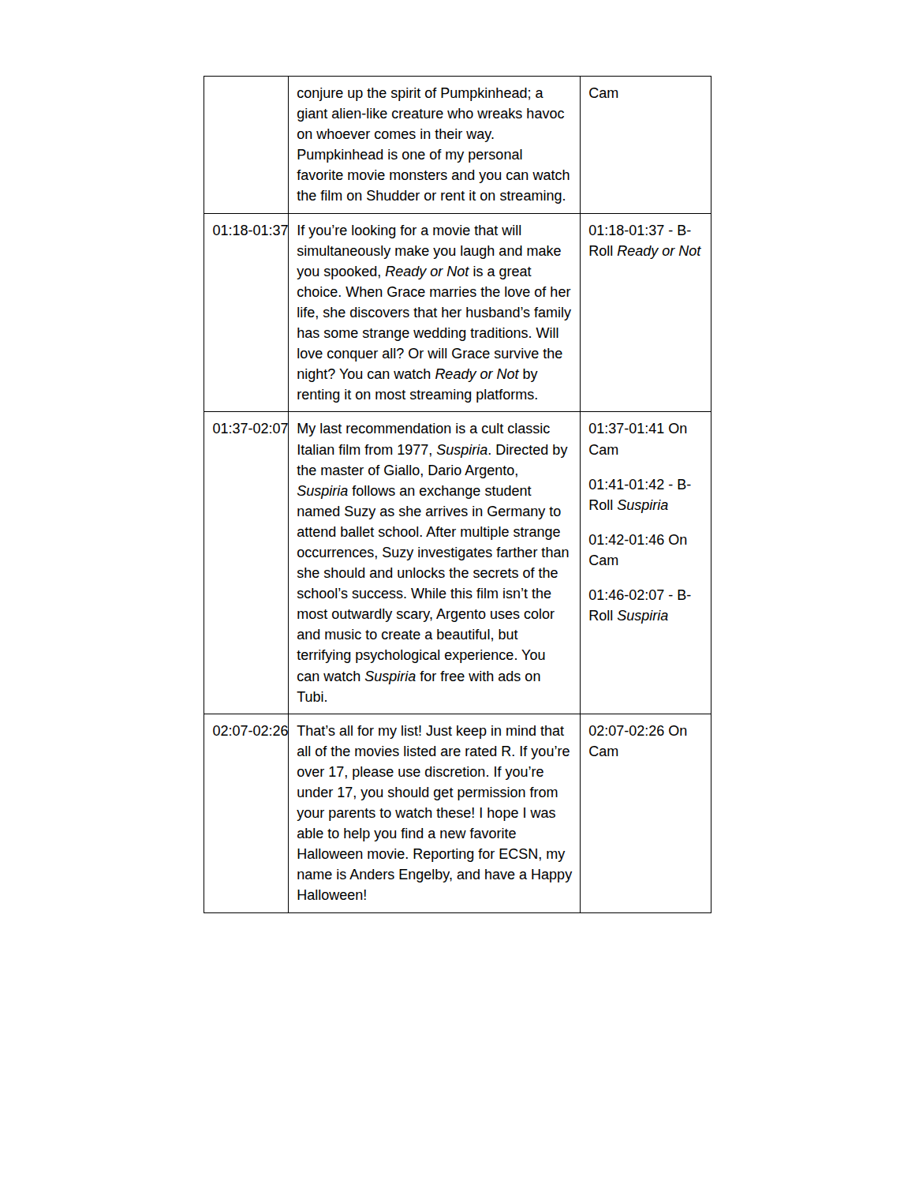| | conjure up the spirit of Pumpkinhead; a giant alien-like creature who wreaks havoc on whoever comes in their way. Pumpkinhead is one of my personal favorite movie monsters and you can watch the film on Shudder or rent it on streaming. | Cam |
| 01:18-01:37 | If you’re looking for a movie that will simultaneously make you laugh and make you spooked, Ready or Not is a great choice. When Grace marries the love of her life, she discovers that her husband’s family has some strange wedding traditions. Will love conquer all? Or will Grace survive the night? You can watch Ready or Not by renting it on most streaming platforms. | 01:18-01:37 - B-Roll Ready or Not |
| 01:37-02:07 | My last recommendation is a cult classic Italian film from 1977, Suspiria . Directed by the master of Giallo, Dario Argento, Suspiria follows an exchange student named Suzy as she arrives in Germany to attend ballet school. After multiple strange occurrences, Suzy investigates farther than she should and unlocks the secrets of the school’s success. While this film isn’t the most outwardly scary, Argento uses color and music to create a beautiful, but terrifying psychological experience. You can watch Suspiria for free with ads on Tubi. | 01:37-01:41 On Cam 01:41-01:42 - B-Roll Suspiria 01:42-01:46 On Cam 01:46-02:07 - B-Roll Suspiria |
| 02:07-02:26 | That’s all for my list! Just keep in mind that all of the movies listed are rated R. If you’re over 17, please use discretion. If you’re under 17, you should get permission from your parents to watch these! I hope I was able to help you find a new favorite Halloween movie. Reporting for ECSN, my name is Anders Engelby, and have a Happy Halloween! | 02:07-02:26 On Cam |